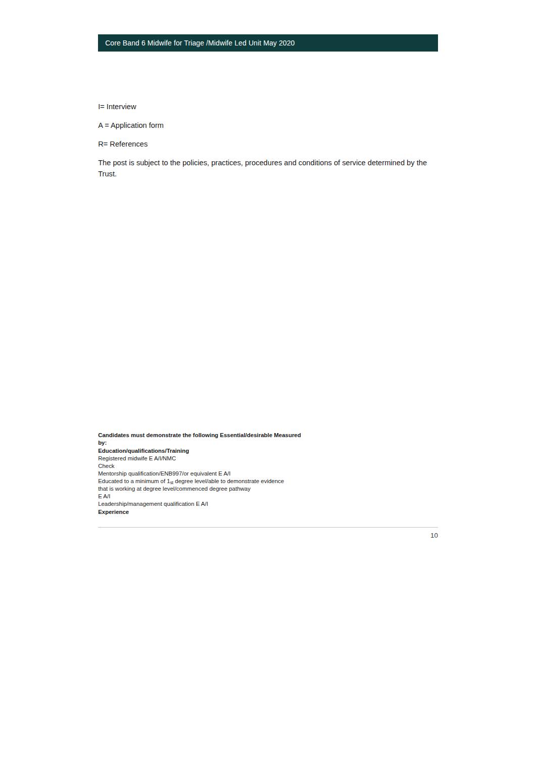Core Band 6 Midwife for Triage /Midwife Led Unit May 2020
I= Interview
A = Application form
R= References
The post is subject to the policies, practices, procedures and conditions of service determined by the Trust.
Candidates must demonstrate the following Essential/desirable Measured
by:
Education/qualifications/Training
Registered midwife E A/I/NMC
Check
Mentorship qualification/ENB997/or equivalent E A/I
Educated to a minimum of 1st degree level/able to demonstrate evidence
that is working at degree level/commenced degree pathway
E A/I
Leadership/management qualification E A/I
Experience
10